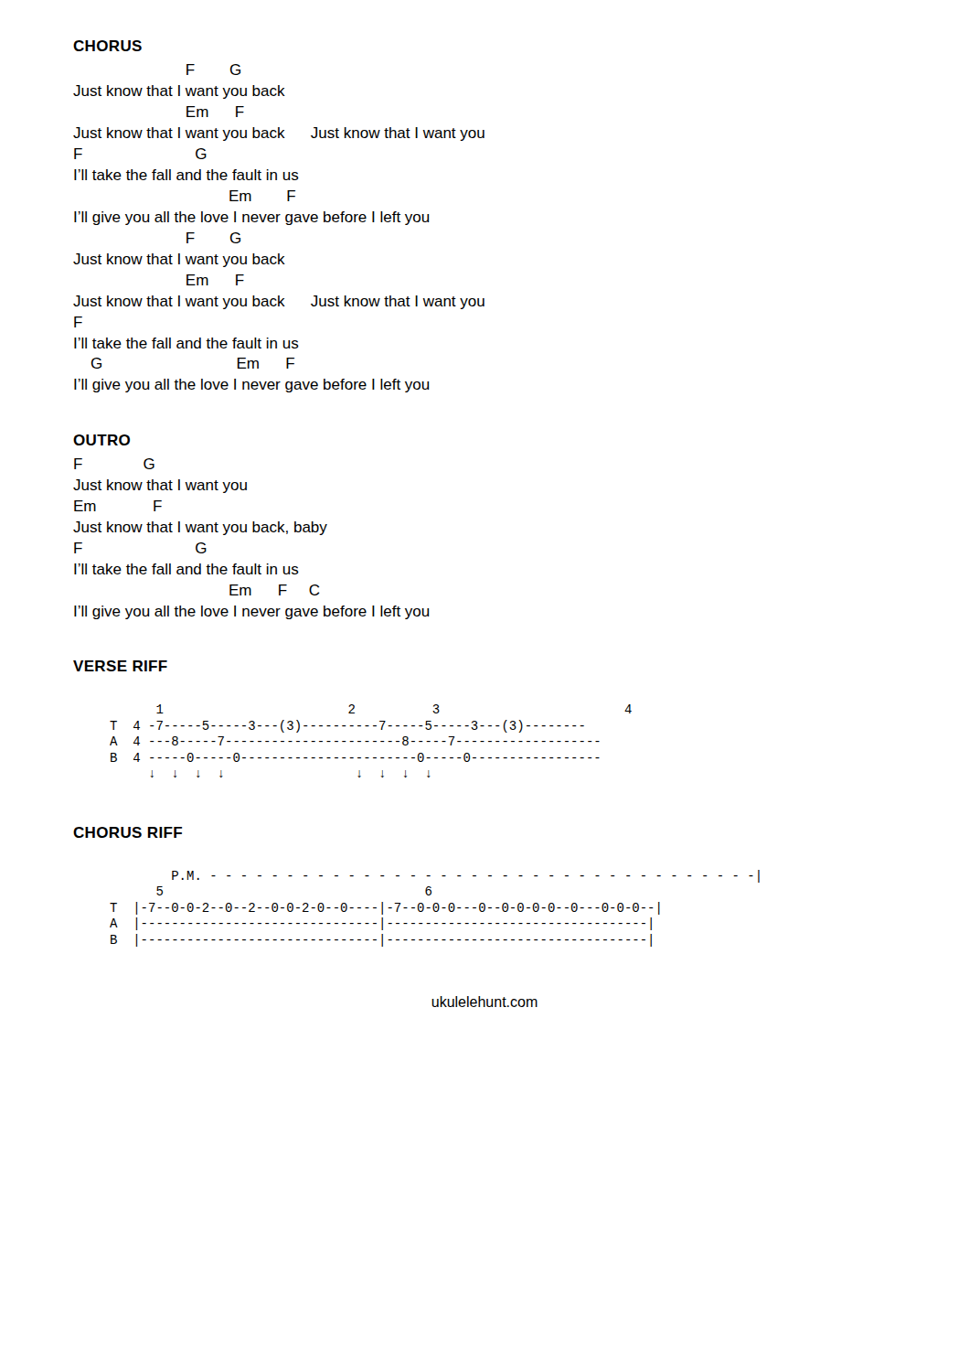CHORUS
                          F        G
Just know that I want you back
                          Em      F
Just know that I want you back      Just know that I want you
F                          G
I’ll take the fall and the fault in us
                                    Em        F
I’ll give you all the love I never gave before I left you
                          F        G
Just know that I want you back
                          Em      F
Just know that I want you back      Just know that I want you
F
I’ll take the fall and the fault in us
    G                               Em      F
I’ll give you all the love I never gave before I left you
OUTRO
F              G
Just know that I want you
Em             F
Just know that I want you back, baby
F                          G
I’ll take the fall and the fault in us
                                    Em      F     C
I’ll give you all the love I never gave before I left you
VERSE RIFF
      1                        2          3                        4
T  4 -7-----5-----3---(3)----------7-----5-----3---(3)--------
A  4 ---8-----7-----------------------8-----7-------------------
B  4 -----0-----0-----------------------0-----0-----------------
     ↓  ↓  ↓  ↓                 ↓  ↓  ↓  ↓
CHORUS RIFF
        P.M. - - - - - - - - - - - - - - - - - - - - - - - - - - - - - - - - - - - -|
      5                                  6
T  |-7--0-0-2--0--2--0-0-2-0--0----|-7--0-0-0---0--0-0-0-0--0---0-0-0--|
A  |-------------------------------|----------------------------------|
B  |-------------------------------|----------------------------------|
ukulelehunt.com